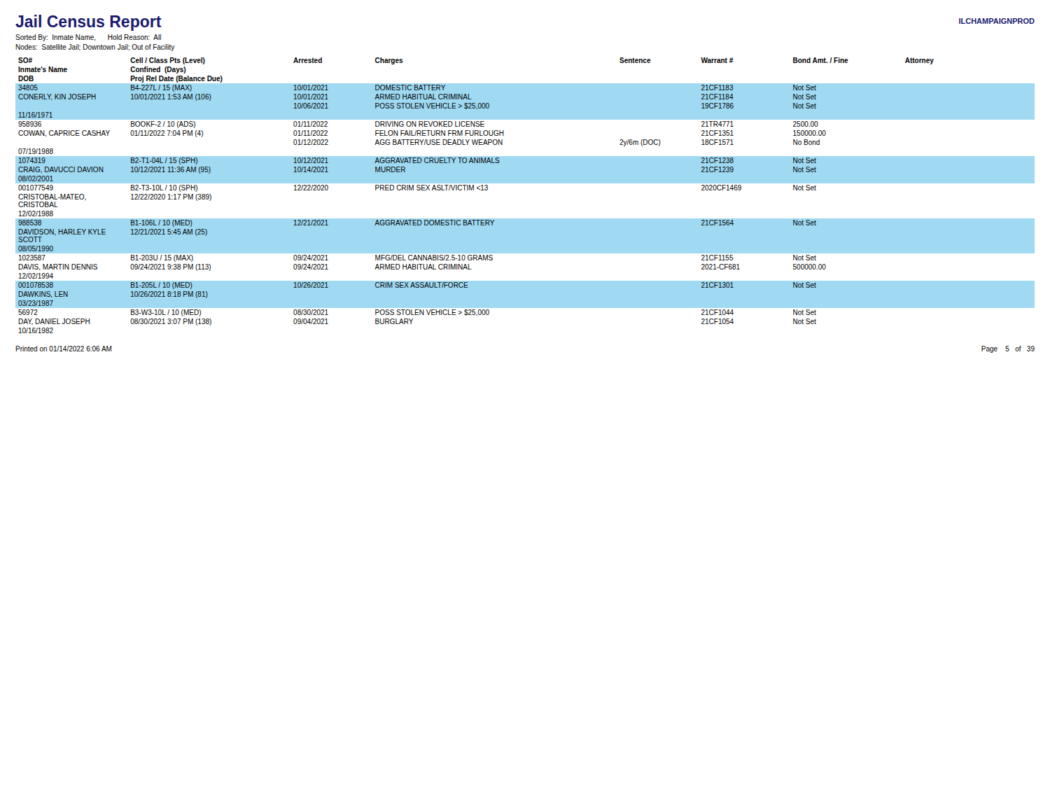ILCHAMPAIGNPROD
Jail Census Report
Sorted By: Inmate Name, Hold Reason: All
Nodes: Satellite Jail; Downtown Jail; Out of Facility
| SO# | Cell / Class Pts (Level) | Arrested | Charges | Sentence | Warrant # | Bond Amt. / Fine | Attorney |
| --- | --- | --- | --- | --- | --- | --- | --- |
| Inmate's Name | Confined (Days) | | | | | | |
| DOB | Proj Rel Date (Balance Due) | | | | | | |
| 34805 | B4-227L / 15 (MAX) | 10/01/2021 | DOMESTIC BATTERY | | 21CF1183 | Not Set | |
| CONERLY, KIN JOSEPH | 10/01/2021 1:53 AM (106) | 10/01/2021 | ARMED HABITUAL CRIMINAL | | 21CF1184 | Not Set | |
| | | 10/06/2021 | POSS STOLEN VEHICLE > $25,000 | | 19CF1786 | Not Set | |
| 11/16/1971 | | | | | | | |
| 958936 | BOOKF-2 / 10 (ADS) | 01/11/2022 | DRIVING ON REVOKED LICENSE | | 21TR4771 | 2500.00 | |
| COWAN, CAPRICE CASHAY | 01/11/2022 7:04 PM (4) | 01/11/2022 | FELON FAIL/RETURN FRM FURLOUGH | | 21CF1351 | 150000.00 | |
| | | 01/12/2022 | AGG BATTERY/USE DEADLY WEAPON | 2y/6m (DOC) | 18CF1571 | No Bond | |
| 07/19/1988 | | | | | | | |
| 1074319 | B2-T1-04L / 15 (SPH) | 10/12/2021 | AGGRAVATED CRUELTY TO ANIMALS | | 21CF1238 | Not Set | |
| CRAIG, DAVUCCI DAVION | 10/12/2021 11:36 AM (95) | 10/14/2021 | MURDER | | 21CF1239 | Not Set | |
| 08/02/2001 | | | | | | | |
| 001077549 | B2-T3-10L / 10 (SPH) | 12/22/2020 | PRED CRIM SEX ASLT/VICTIM <13 | | 2020CF1469 | Not Set | |
| CRISTOBAL-MATEO, CRISTOBAL | 12/22/2020 1:17 PM (389) | | | | | | |
| 12/02/1988 | | | | | | | |
| 988538 | B1-106L / 10 (MED) | 12/21/2021 | AGGRAVATED DOMESTIC BATTERY | | 21CF1564 | Not Set | |
| DAVIDSON, HARLEY KYLE SCOTT | 12/21/2021 5:45 AM (25) | | | | | | |
| 08/05/1990 | | | | | | | |
| 1023587 | B1-203U / 15 (MAX) | 09/24/2021 | MFG/DEL CANNABIS/2.5-10 GRAMS | | 21CF1155 | Not Set | |
| DAVIS, MARTIN DENNIS | 09/24/2021 9:38 PM (113) | 09/24/2021 | ARMED HABITUAL CRIMINAL | | 2021-CF681 | 500000.00 | |
| 12/02/1994 | | | | | | | |
| 001078538 | B1-205L / 10 (MED) | 10/26/2021 | CRIM SEX ASSAULT/FORCE | | 21CF1301 | Not Set | |
| DAWKINS, LEN | 10/26/2021 8:18 PM (81) | | | | | | |
| 03/23/1987 | | | | | | | |
| 56972 | B3-W3-10L / 10 (MED) | 08/30/2021 | POSS STOLEN VEHICLE > $25,000 | | 21CF1044 | Not Set | |
| DAY, DANIEL JOSEPH | 08/30/2021 3:07 PM (138) | 09/04/2021 | BURGLARY | | 21CF1054 | Not Set | |
| 10/16/1982 | | | | | | | |
Printed on 01/14/2022 6:06 AM Page 5 of 39